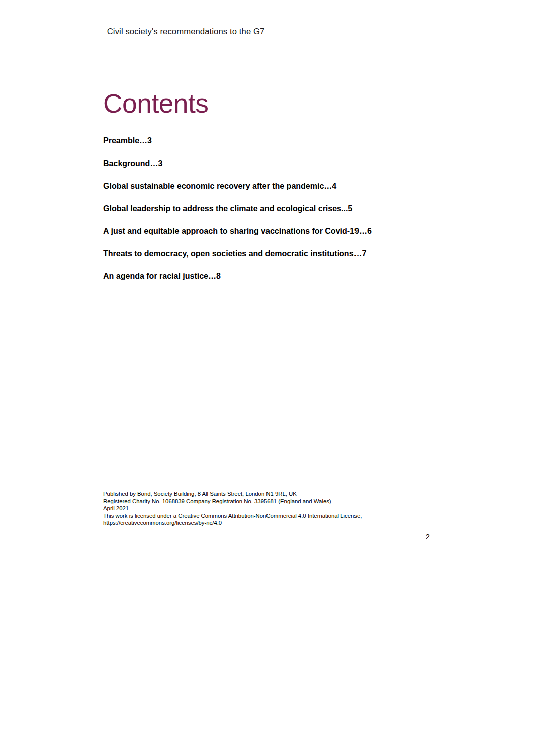Civil society's recommendations to the G7
Contents
Preamble…3
Background…3
Global sustainable economic recovery after the pandemic…4
Global leadership to address the climate and ecological crises...5
A just and equitable approach to sharing vaccinations for Covid-19…6
Threats to democracy, open societies and democratic institutions…7
An agenda for racial justice…8
Published by Bond, Society Building, 8 All Saints Street, London N1 9RL, UK
Registered Charity No. 1068839 Company Registration No. 3395681 (England and Wales)
April 2021
This work is licensed under a Creative Commons Attribution-NonCommercial 4.0 International License,
https://creativecommons.org/licenses/by-nc/4.0
2